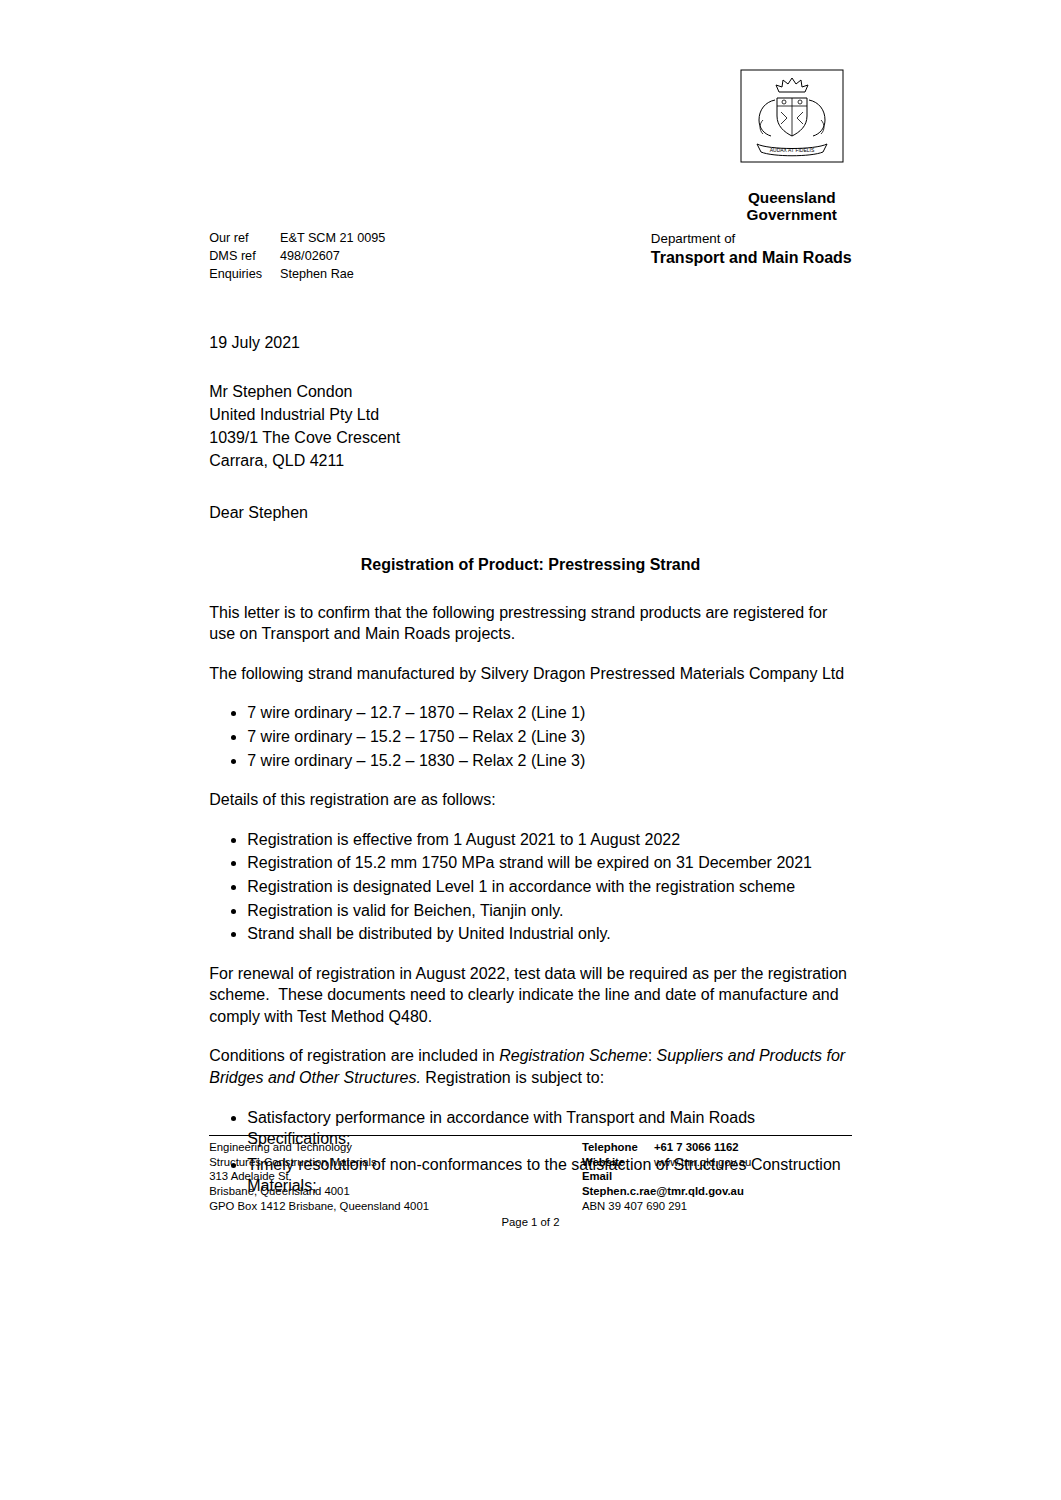AUDAX AT FIDELIS
Queensland
Government
| Our ref | E&T SCM 21 0095 |
| DMS ref | 498/02607 |
| Enquiries | Stephen Rae |
Department of
Transport and Main Roads
19 July 2021
Mr Stephen Condon
United Industrial Pty Ltd
1039/1 The Cove Crescent
Carrara, QLD 4211
Dear Stephen
Registration of Product: Prestressing Strand
This letter is to confirm that the following prestressing strand products are registered for use on Transport and Main Roads projects.
The following strand manufactured by Silvery Dragon Prestressed Materials Company Ltd
7 wire ordinary – 12.7 – 1870 – Relax 2 (Line 1)
7 wire ordinary – 15.2 – 1750 – Relax 2 (Line 3)
7 wire ordinary – 15.2 – 1830 – Relax 2 (Line 3)
Details of this registration are as follows:
Registration is effective from 1 August 2021 to 1 August 2022
Registration of 15.2 mm 1750 MPa strand will be expired on 31 December 2021
Registration is designated Level 1 in accordance with the registration scheme
Registration is valid for Beichen, Tianjin only.
Strand shall be distributed by United Industrial only.
For renewal of registration in August 2022, test data will be required as per the registration scheme. These documents need to clearly indicate the line and date of manufacture and comply with Test Method Q480.
Conditions of registration are included in Registration Scheme: Suppliers and Products for Bridges and Other Structures. Registration is subject to:
Satisfactory performance in accordance with Transport and Main Roads Specifications;
Timely resolution of non-conformances to the satisfaction of Structures Construction Materials;
Engineering and Technology
Structures Construction Materials
313 Adelaide St
Brisbane, Queensland 4001
GPO Box 1412 Brisbane, Queensland 4001
Telephone+61 7 3066 1162
Website www.tmr.qld.gov.au
Email
Stephen.c.rae@tmr.qld.gov.au
ABN 39 407 690 291
Page 1 of 2